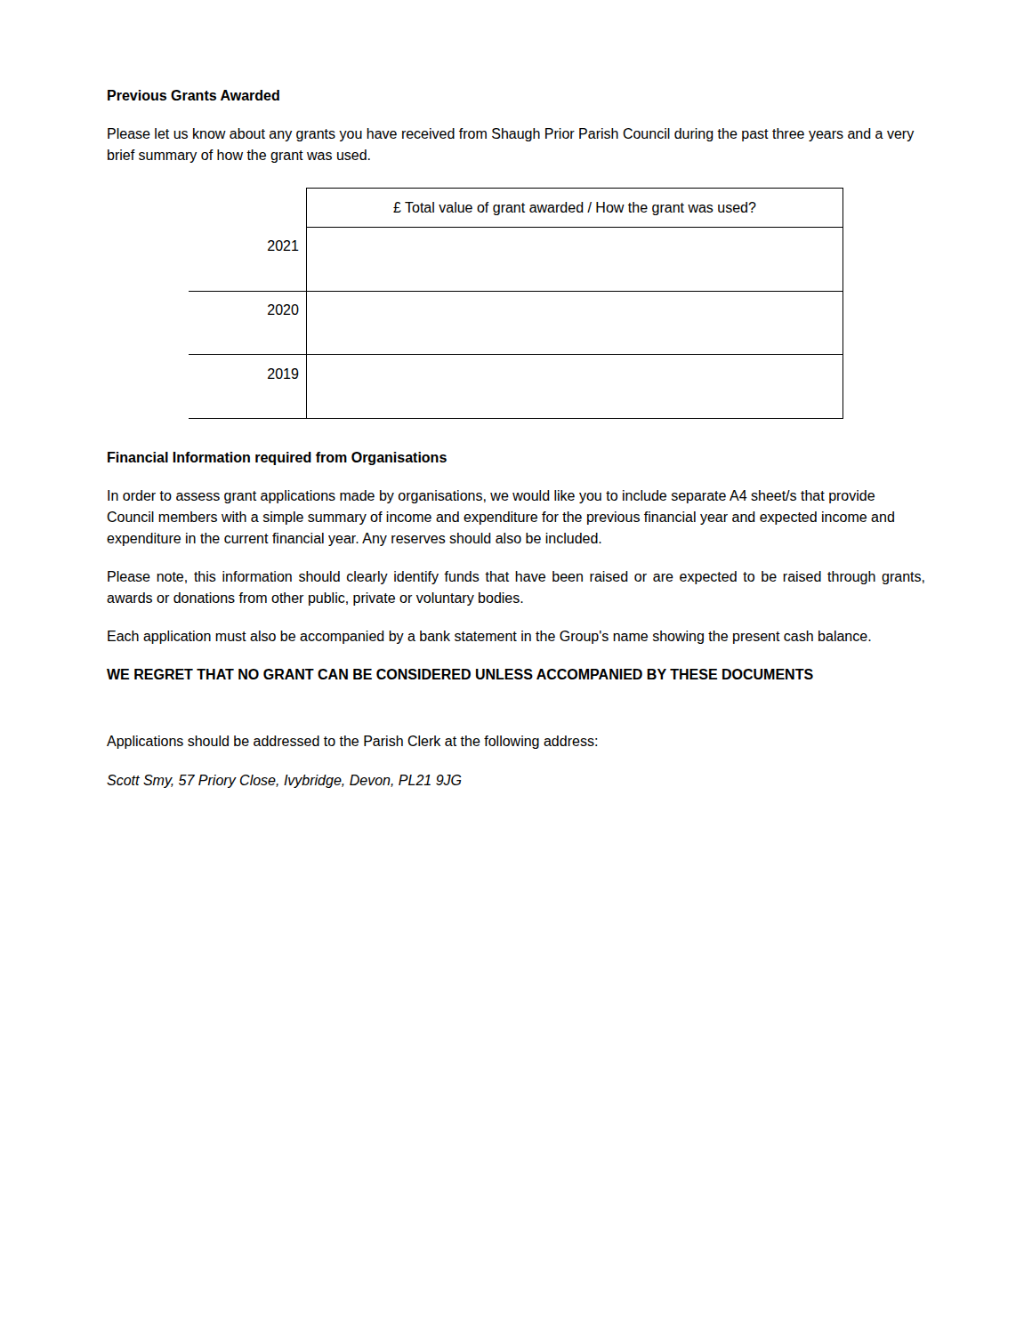Previous Grants Awarded
Please let us know about any grants you have received from Shaugh Prior Parish Council during the past three years and a very brief summary of how the grant was used.
| | £ Total value of grant awarded / How the grant was used? |
| 2021 | |
| 2020 | |
| 2019 | |
Financial Information required from Organisations
In order to assess grant applications made by organisations, we would like you to include separate A4 sheet/s that provide Council members with a simple summary of income and expenditure for the previous financial year and expected income and expenditure in the current financial year. Any reserves should also be included.
Please note, this information should clearly identify funds that have been raised or are expected to be raised through grants, awards or donations from other public, private or voluntary bodies.
Each application must also be accompanied by a bank statement in the Group's name showing the present cash balance.
WE REGRET THAT NO GRANT CAN BE CONSIDERED UNLESS ACCOMPANIED BY THESE DOCUMENTS
Applications should be addressed to the Parish Clerk at the following address:
Scott Smy, 57 Priory Close, Ivybridge, Devon, PL21 9JG